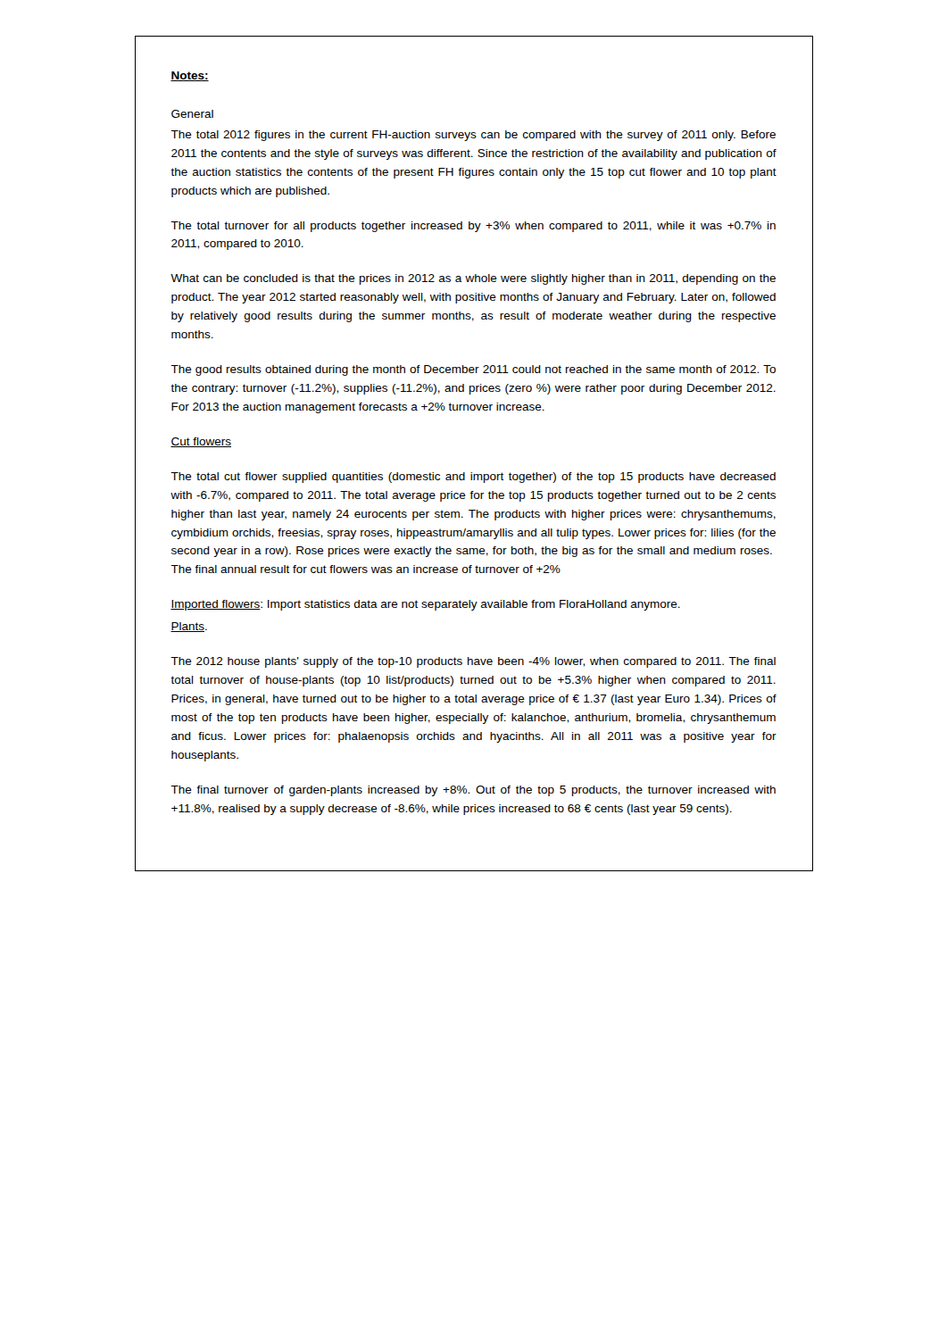Notes:
General
The total 2012 figures in the current FH-auction surveys can be compared with the survey of 2011 only. Before 2011 the contents and the style of surveys was different. Since the restriction of the availability and publication of the auction statistics the contents of the present FH figures contain only the 15 top cut flower and 10 top plant products which are published.
The total turnover for all products together increased by +3% when compared to 2011, while it was +0.7% in 2011, compared to 2010.
What can be concluded is that the prices in 2012 as a whole were slightly higher than in 2011, depending on the product. The year 2012 started reasonably well, with positive months of January and February. Later on, followed by relatively good results during the summer months, as result of moderate weather during the respective months.
The good results obtained during the month of December 2011 could not reached in the same month of 2012. To the contrary: turnover (-11.2%), supplies (-11.2%), and prices (zero %) were rather poor during December 2012. For 2013 the auction management forecasts a +2% turnover increase.
Cut flowers
The total cut flower supplied quantities (domestic and import together) of the top 15 products have decreased with -6.7%, compared to 2011. The total average price for the top 15 products together turned out to be 2 cents higher than last year, namely 24 eurocents per stem. The products with higher prices were: chrysanthemums, cymbidium orchids, freesias, spray roses, hippeastrum/amaryllis and all tulip types. Lower prices for: lilies (for the second year in a row). Rose prices were exactly the same, for both, the big as for the small and medium roses. The final annual result for cut flowers was an increase of turnover of +2%
Imported flowers: Import statistics data are not separately available from FloraHolland anymore.
Plants.
The 2012 house plants' supply of the top-10 products have been -4% lower, when compared to 2011. The final total turnover of house-plants (top 10 list/products) turned out to be +5.3% higher when compared to 2011. Prices, in general, have turned out to be higher to a total average price of € 1.37 (last year Euro 1.34). Prices of most of the top ten products have been higher, especially of: kalanchoe, anthurium, bromelia, chrysanthemum and ficus. Lower prices for: phalaenopsis orchids and hyacinths. All in all 2011 was a positive year for houseplants.
The final turnover of garden-plants increased by +8%. Out of the top 5 products, the turnover increased with +11.8%, realised by a supply decrease of -8.6%, while prices increased to 68 € cents (last year 59 cents).